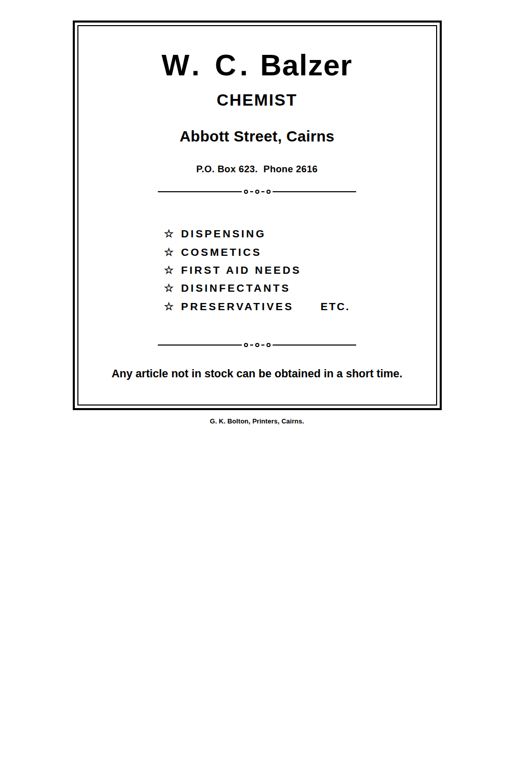W. C. Balzer
CHEMIST
Abbott Street, Cairns
P.O. Box 623. Phone 2616
☆DISPENSING
☆COSMETICS
☆FIRST AID NEEDS
☆DISINFECTANTS
☆PRESERVATIVES
ETC.
Any article not in stock can be obtained in a short time.
G. K. Bolton, Printers, Cairns.